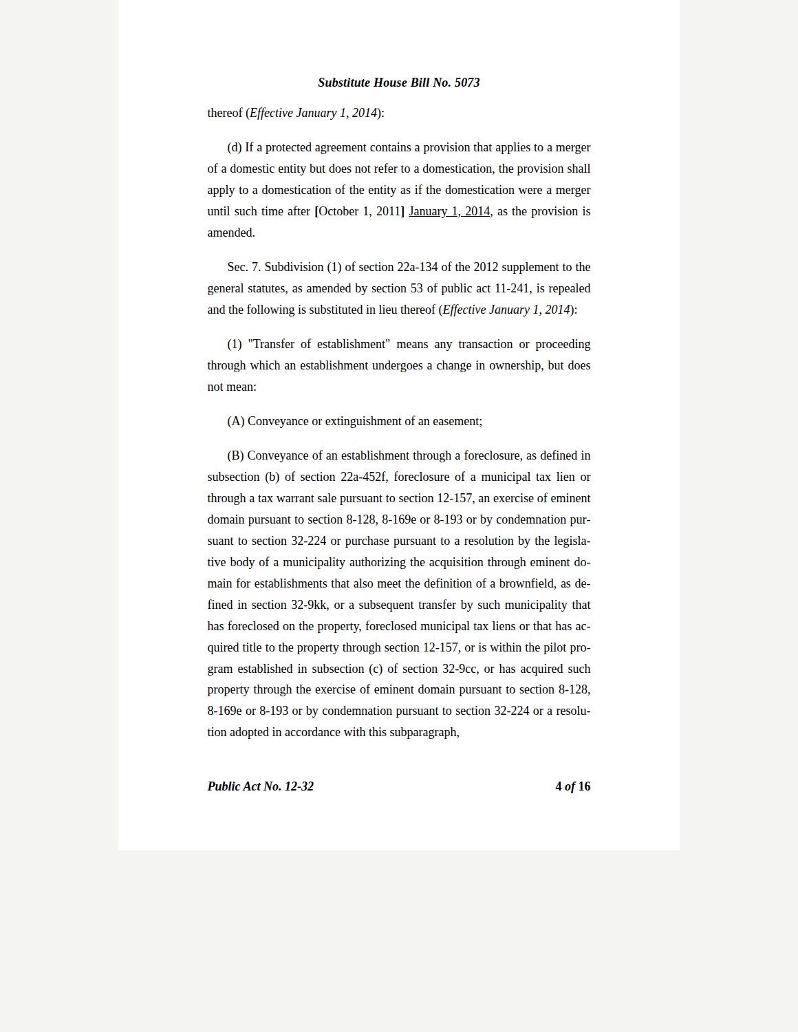Substitute House Bill No. 5073
thereof (Effective January 1, 2014):
(d) If a protected agreement contains a provision that applies to a merger of a domestic entity but does not refer to a domestication, the provision shall apply to a domestication of the entity as if the domestication were a merger until such time after [October 1, 2011] January 1, 2014, as the provision is amended.
Sec. 7. Subdivision (1) of section 22a-134 of the 2012 supplement to the general statutes, as amended by section 53 of public act 11-241, is repealed and the following is substituted in lieu thereof (Effective January 1, 2014):
(1) "Transfer of establishment" means any transaction or proceeding through which an establishment undergoes a change in ownership, but does not mean:
(A) Conveyance or extinguishment of an easement;
(B) Conveyance of an establishment through a foreclosure, as defined in subsection (b) of section 22a-452f, foreclosure of a municipal tax lien or through a tax warrant sale pursuant to section 12-157, an exercise of eminent domain pursuant to section 8-128, 8-169e or 8-193 or by condemnation pursuant to section 32-224 or purchase pursuant to a resolution by the legislative body of a municipality authorizing the acquisition through eminent domain for establishments that also meet the definition of a brownfield, as defined in section 32-9kk, or a subsequent transfer by such municipality that has foreclosed on the property, foreclosed municipal tax liens or that has acquired title to the property through section 12-157, or is within the pilot program established in subsection (c) of section 32-9cc, or has acquired such property through the exercise of eminent domain pursuant to section 8-128, 8-169e or 8-193 or by condemnation pursuant to section 32-224 or a resolution adopted in accordance with this subparagraph,
Public Act No. 12-32 4 of 16